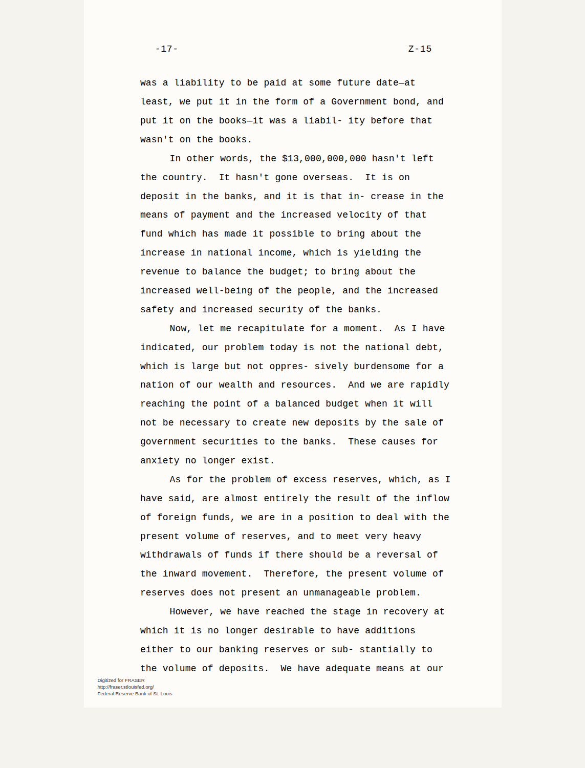-17- Z-15
was a liability to be paid at some future date—at least, we put it in the form of a Government bond, and put it on the books—it was a liabil- ity before that wasn't on the books.
In other words, the $13,000,000,000 hasn't left the country. It hasn't gone overseas. It is on deposit in the banks, and it is that in- crease in the means of payment and the increased velocity of that fund which has made it possible to bring about the increase in national income, which is yielding the revenue to balance the budget; to bring about the increased well-being of the people, and the increased safety and increased security of the banks.
Now, let me recapitulate for a moment. As I have indicated, our problem today is not the national debt, which is large but not oppres- sively burdensome for a nation of our wealth and resources. And we are rapidly reaching the point of a balanced budget when it will not be necessary to create new deposits by the sale of government securities to the banks. These causes for anxiety no longer exist.
As for the problem of excess reserves, which, as I have said, are almost entirely the result of the inflow of foreign funds, we are in a position to deal with the present volume of reserves, and to meet very heavy withdrawals of funds if there should be a reversal of the inward movement. Therefore, the present volume of reserves does not present an unmanageable problem.
However, we have reached the stage in recovery at which it is no longer desirable to have additions either to our banking reserves or sub- stantially to the volume of deposits. We have adequate means at our
Digitized for FRASER
http://fraser.stlouisfed.org/
Federal Reserve Bank of St. Louis